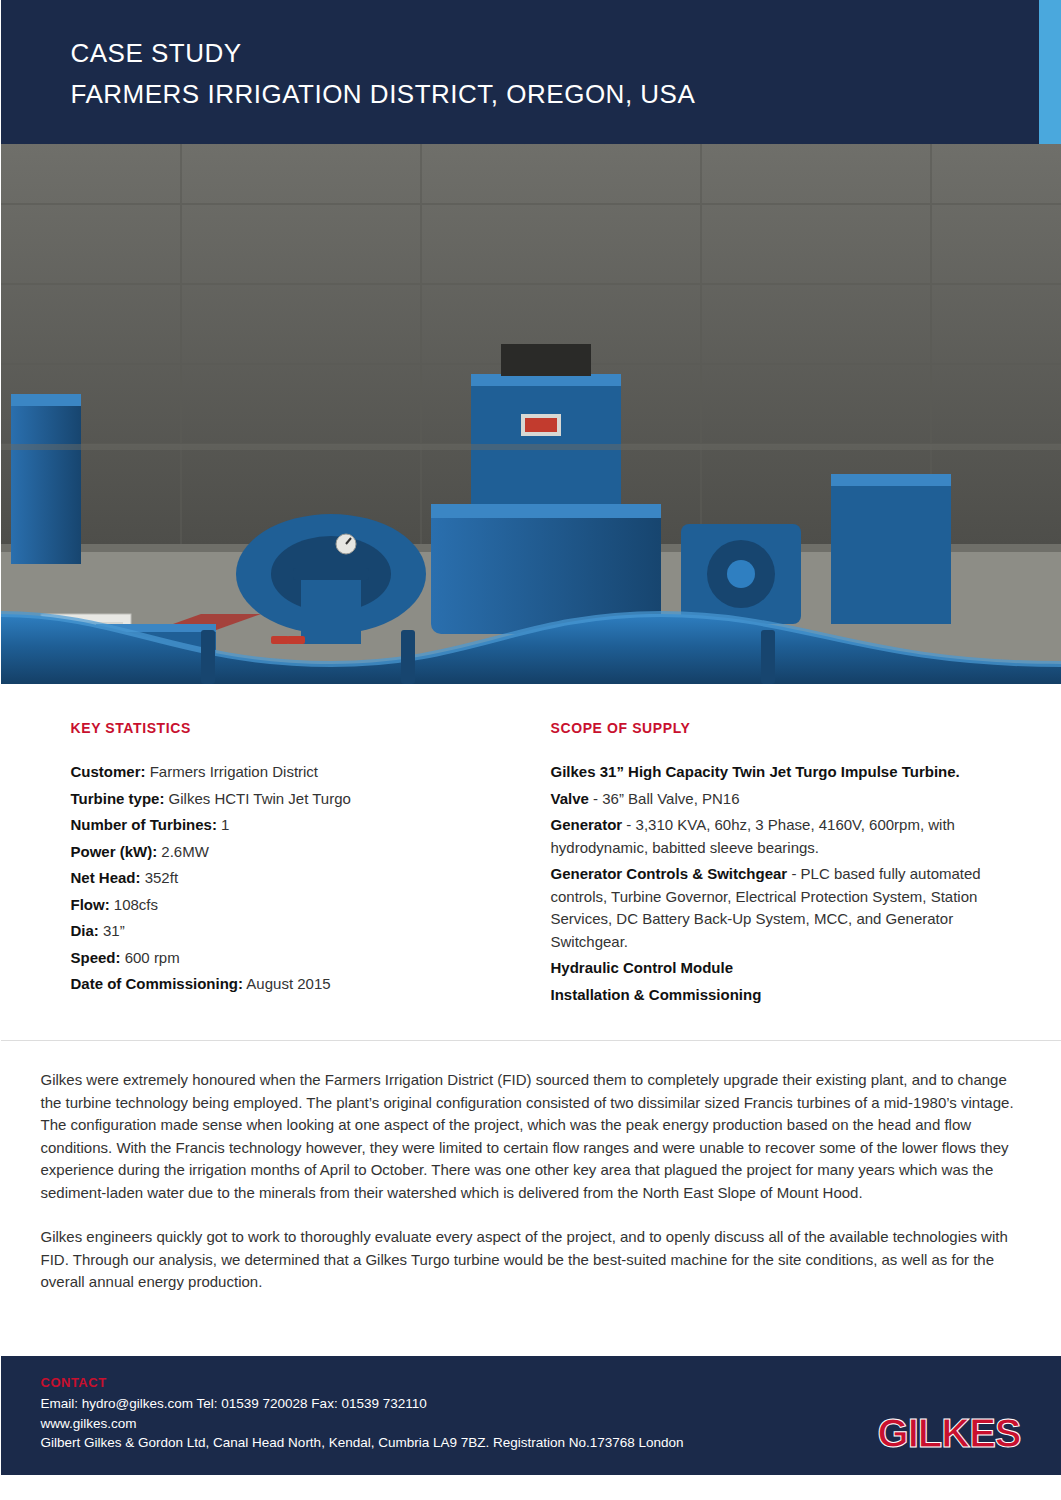Case Study
Farmers Irrigation District, Oregon, USA
Key Statistics
Customer: Farmers Irrigation District
Turbine type: Gilkes HCTI Twin Jet Turgo
Number of Turbines: 1
Power (kW): 2.6MW
Net Head: 352ft
Flow: 108cfs
Dia: 31”
Speed: 600 rpm
Date of Commissioning: August 2015
Scope of Supply
Gilkes 31” High Capacity Twin Jet Turgo Impulse Turbine.
Valve - 36” Ball Valve, PN16
Generator - 3,310 KVA, 60hz, 3 Phase, 4160V, 600rpm, with hydrodynamic, babitted sleeve bearings.
Generator Controls & Switchgear - PLC based fully automated controls, Turbine Governor, Electrical Protection System, Station Services, DC Battery Back-Up System, MCC, and Generator Switchgear.
Hydraulic Control Module
Installation & Commissioning
Gilkes were extremely honoured when the Farmers Irrigation District (FID) sourced them to completely upgrade their existing plant, and to change the turbine technology being employed. The plant’s original configuration consisted of two dissimilar sized Francis turbines of a mid-1980’s vintage. The configuration made sense when looking at one aspect of the project, which was the peak energy production based on the head and flow conditions. With the Francis technology however, they were limited to certain flow ranges and were unable to recover some of the lower flows they experience during the irrigation months of April to October. There was one other key area that plagued the project for many years which was the sediment-laden water due to the minerals from their watershed which is delivered from the North East Slope of Mount Hood.
Gilkes engineers quickly got to work to thoroughly evaluate every aspect of the project, and to openly discuss all of the available technologies with FID. Through our analysis, we determined that a Gilkes Turgo turbine would be the best-suited machine for the site conditions, as well as for the overall annual energy production.
Contact
Email: hydro@gilkes.com Tel: 01539 720028 Fax: 01539 732110
www.gilkes.com
Gilbert Gilkes & Gordon Ltd, Canal Head North, Kendal, Cumbria LA9 7BZ. Registration No.173768 London
GILKES